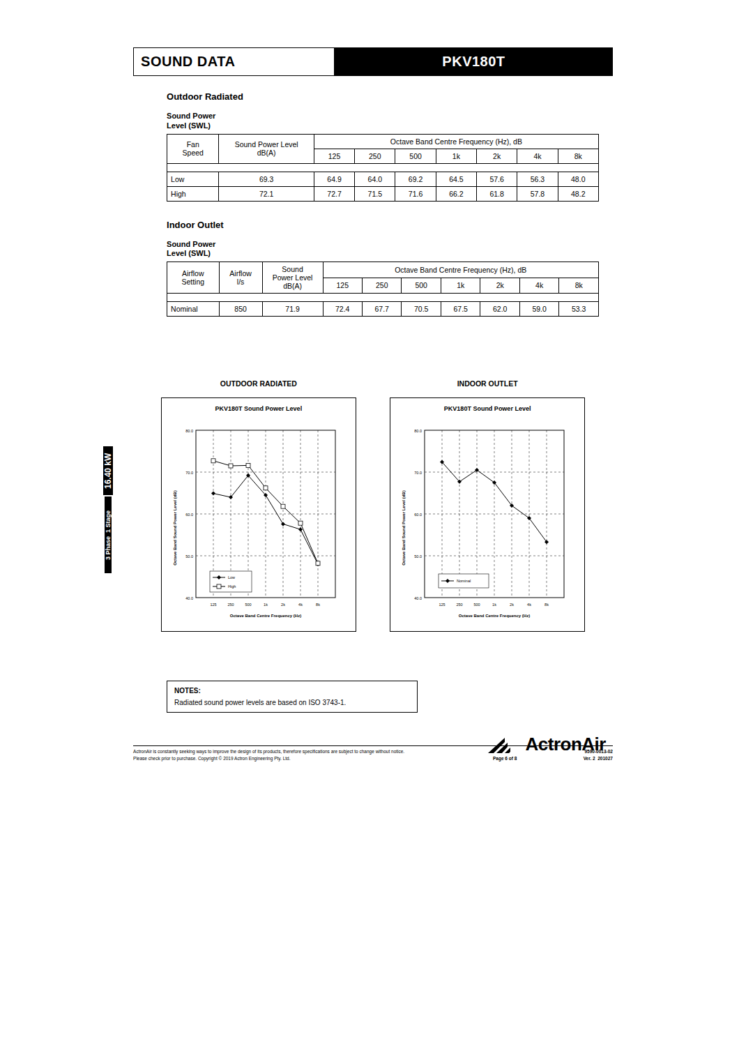SOUND DATA
PKV180T
16.40 kW 3 Phase 1 Stage
Outdoor Radiated
Sound Power
Level (SWL)
| Fan Speed | Sound Power Level dB(A) | Octave Band Centre Frequency (Hz), dB |
| --- | --- | --- |
| 125 | 250 | 500 | 1k | 2k | 4k | 8k |
| Low | 69.3 | 64.9 | 64.0 | 69.2 | 64.5 | 57.6 | 56.3 | 48.0 |
| High | 72.1 | 72.7 | 71.5 | 71.6 | 66.2 | 61.8 | 57.8 | 48.2 |
Indoor Outlet
Sound Power
Level (SWL)
| Airflow Setting | Airflow l/s | Sound Power Level dB(A) | Octave Band Centre Frequency (Hz), dB |
| --- | --- | --- | --- |
| 125 | 250 | 500 | 1k | 2k | 4k | 8k |
| Nominal | 850 | 71.9 | 72.4 | 67.7 | 70.5 | 67.5 | 62.0 | 59.0 | 53.3 |
OUTDOOR RADIATED
PKV180T Sound Power Level
Octave Band Sound Power Level (dB) 80.0 70.0 60.0 50.0 40.0 125 250 500 1k 2k 4k 8k Octave Band Centre Frequency (Hz) Low High
INDOOR OUTLET
PKV180T Sound Power Level
Octave Band Sound Power Level (dB) 80.0 70.0 60.0 50.0 40.0 125 250 500 1k 2k 4k 8k Octave Band Centre Frequency (Hz) Nominal
NOTES:
Radiated sound power levels are based on ISO 3743-1.
ActronAir
ActronAir is constantly seeking ways to improve the design of its products, therefore specifications are subject to change without notice.
Please check prior to purchase. Copyright © 2019 Actron Engineering Pty. Ltd.
Page 6 of 8
9590-0013-02
Ver. 2 201027